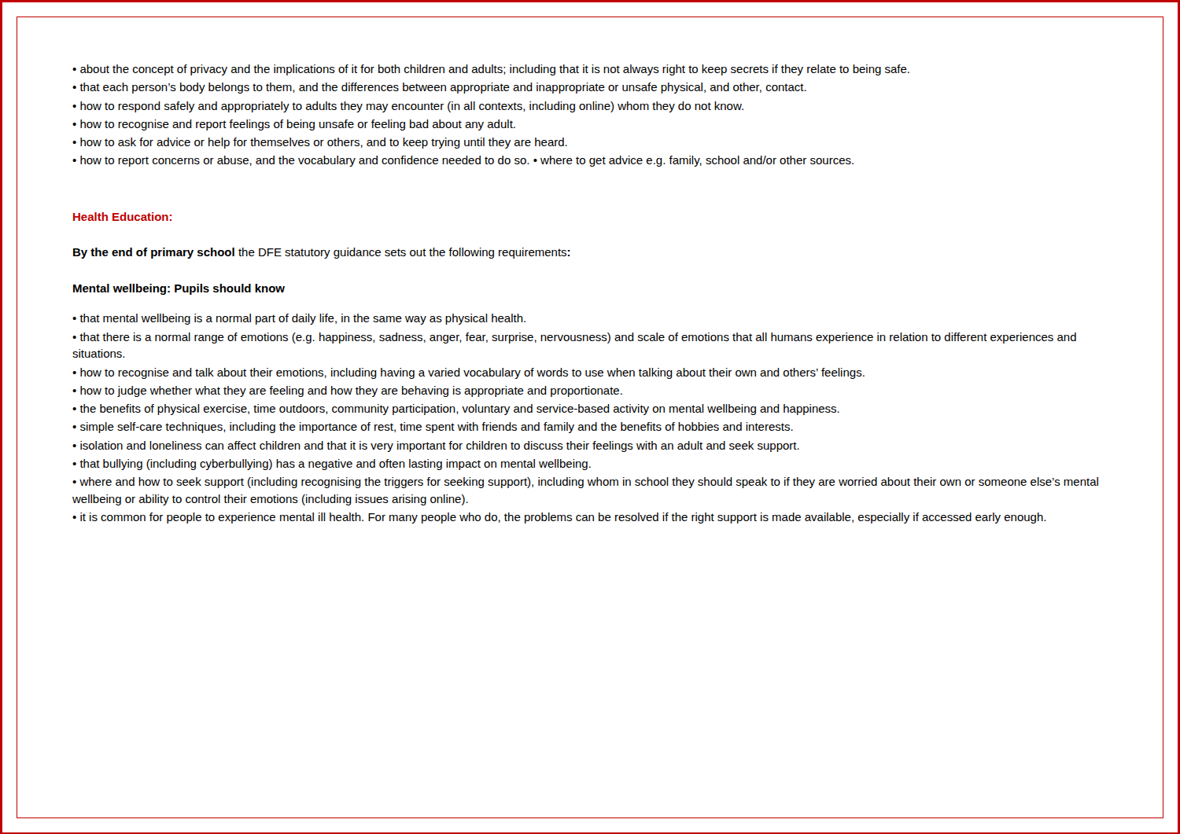• about the concept of privacy and the implications of it for both children and adults; including that it is not always right to keep secrets if they relate to being safe.
• that each person’s body belongs to them, and the differences between appropriate and inappropriate or unsafe physical, and other, contact.
• how to respond safely and appropriately to adults they may encounter (in all contexts, including online) whom they do not know.
• how to recognise and report feelings of being unsafe or feeling bad about any adult.
• how to ask for advice or help for themselves or others, and to keep trying until they are heard.
• how to report concerns or abuse, and the vocabulary and confidence needed to do so. • where to get advice e.g. family, school and/or other sources.
Health Education:
By the end of primary school the DFE statutory guidance sets out the following requirements:
Mental wellbeing: Pupils should know
• that mental wellbeing is a normal part of daily life, in the same way as physical health.
• that there is a normal range of emotions (e.g. happiness, sadness, anger, fear, surprise, nervousness) and scale of emotions that all humans experience in relation to different experiences and situations.
• how to recognise and talk about their emotions, including having a varied vocabulary of words to use when talking about their own and others’ feelings.
• how to judge whether what they are feeling and how they are behaving is appropriate and proportionate.
• the benefits of physical exercise, time outdoors, community participation, voluntary and service-based activity on mental wellbeing and happiness.
• simple self-care techniques, including the importance of rest, time spent with friends and family and the benefits of hobbies and interests.
• isolation and loneliness can affect children and that it is very important for children to discuss their feelings with an adult and seek support.
• that bullying (including cyberbullying) has a negative and often lasting impact on mental wellbeing.
• where and how to seek support (including recognising the triggers for seeking support), including whom in school they should speak to if they are worried about their own or someone else’s mental wellbeing or ability to control their emotions (including issues arising online).
• it is common for people to experience mental ill health. For many people who do, the problems can be resolved if the right support is made available, especially if accessed early enough.